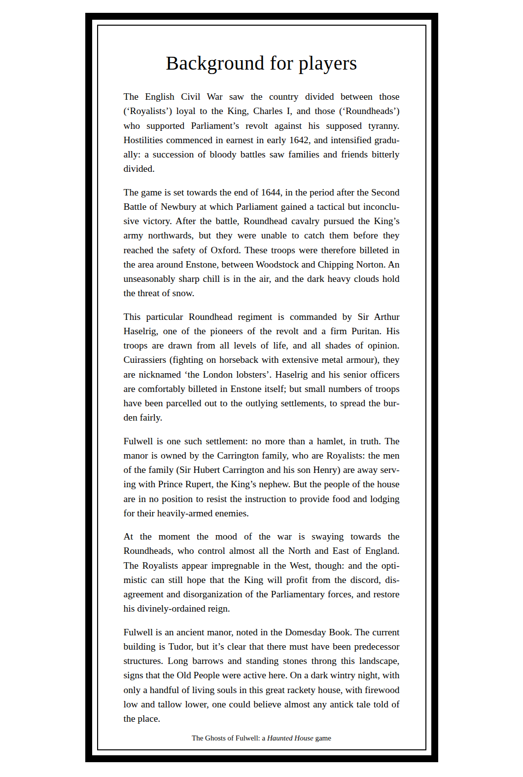Background for players
The English Civil War saw the country divided between those (‘Royalists’) loyal to the King, Charles I, and those (‘Roundheads’) who supported Parliament’s revolt against his supposed tyranny. Hostilities commenced in earnest in early 1642, and intensified gradually: a succession of bloody battles saw families and friends bitterly divided.
The game is set towards the end of 1644, in the period after the Second Battle of Newbury at which Parliament gained a tactical but inconclusive victory. After the battle, Roundhead cavalry pursued the King’s army northwards, but they were unable to catch them before they reached the safety of Oxford. These troops were therefore billeted in the area around Enstone, between Woodstock and Chipping Norton. An unseasonably sharp chill is in the air, and the dark heavy clouds hold the threat of snow.
This particular Roundhead regiment is commanded by Sir Arthur Haselrig, one of the pioneers of the revolt and a firm Puritan. His troops are drawn from all levels of life, and all shades of opinion. Cuirassiers (fighting on horseback with extensive metal armour), they are nicknamed ‘the London lobsters’. Haselrig and his senior officers are comfortably billeted in Enstone itself; but small numbers of troops have been parcelled out to the outlying settlements, to spread the burden fairly.
Fulwell is one such settlement: no more than a hamlet, in truth. The manor is owned by the Carrington family, who are Royalists: the men of the family (Sir Hubert Carrington and his son Henry) are away serving with Prince Rupert, the King’s nephew. But the people of the house are in no position to resist the instruction to provide food and lodging for their heavily-armed enemies.
At the moment the mood of the war is swaying towards the Roundheads, who control almost all the North and East of England. The Royalists appear impregnable in the West, though: and the optimistic can still hope that the King will profit from the discord, disagreement and disorganization of the Parliamentary forces, and restore his divinely-ordained reign.
Fulwell is an ancient manor, noted in the Domesday Book. The current building is Tudor, but it’s clear that there must have been predecessor structures. Long barrows and standing stones throng this landscape, signs that the Old People were active here. On a dark wintry night, with only a handful of living souls in this great rackety house, with firewood low and tallow lower, one could believe almost any antick tale told of the place.
The Ghosts of Fulwell: a Haunted House game